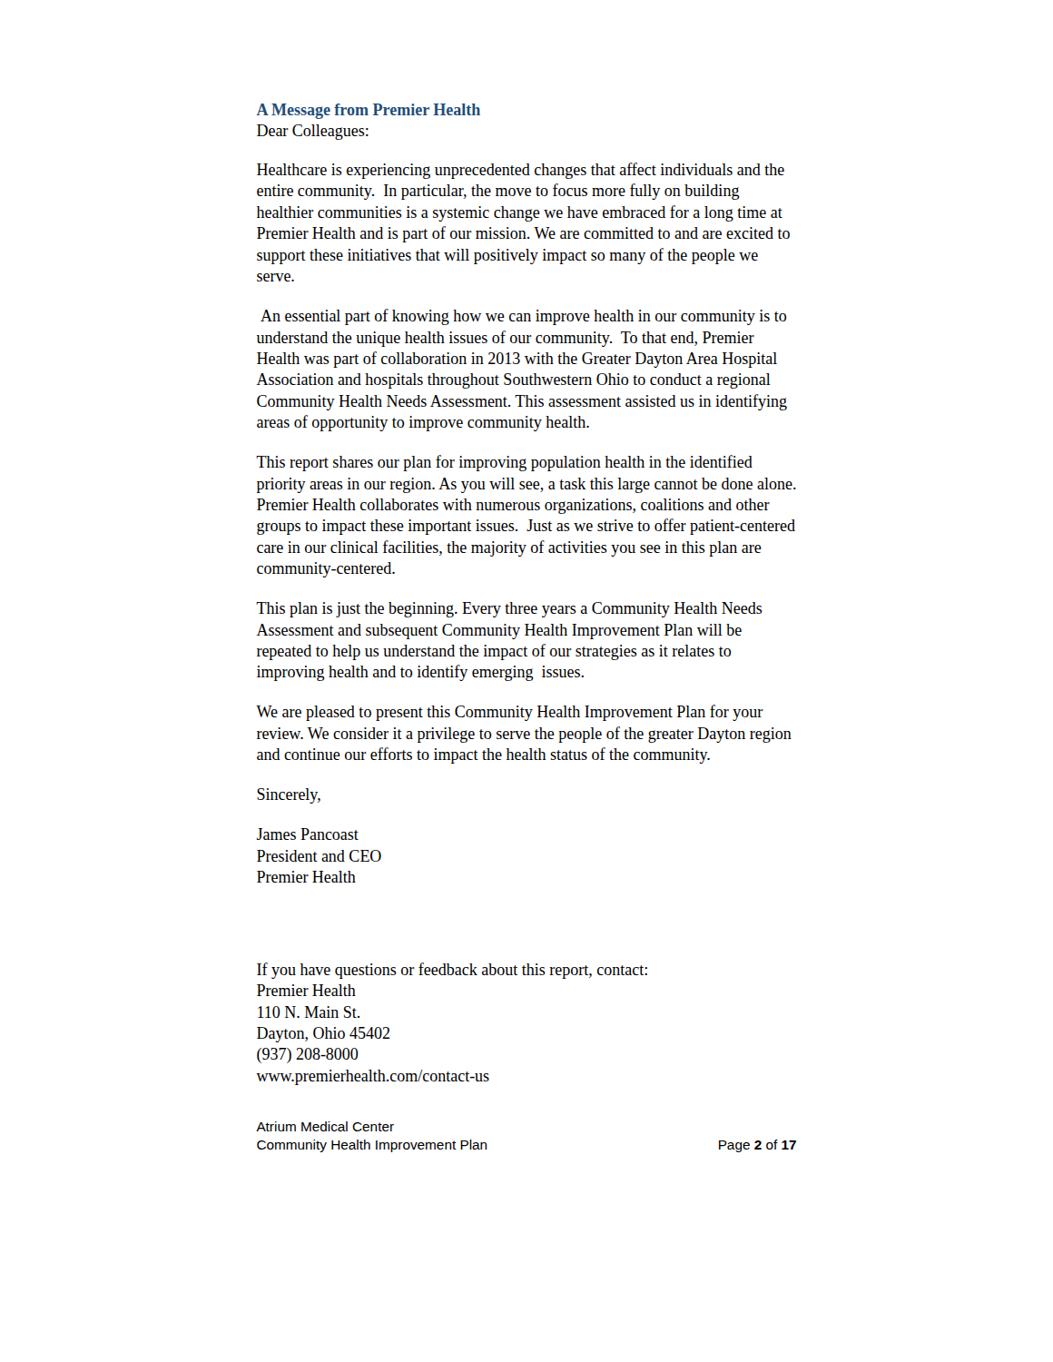A Message from Premier Health
Dear Colleagues:
Healthcare is experiencing unprecedented changes that affect individuals and the entire community. In particular, the move to focus more fully on building healthier communities is a systemic change we have embraced for a long time at Premier Health and is part of our mission. We are committed to and are excited to support these initiatives that will positively impact so many of the people we serve.
An essential part of knowing how we can improve health in our community is to understand the unique health issues of our community. To that end, Premier Health was part of collaboration in 2013 with the Greater Dayton Area Hospital Association and hospitals throughout Southwestern Ohio to conduct a regional Community Health Needs Assessment. This assessment assisted us in identifying areas of opportunity to improve community health.
This report shares our plan for improving population health in the identified priority areas in our region. As you will see, a task this large cannot be done alone. Premier Health collaborates with numerous organizations, coalitions and other groups to impact these important issues. Just as we strive to offer patient-centered care in our clinical facilities, the majority of activities you see in this plan are community-centered.
This plan is just the beginning. Every three years a Community Health Needs Assessment and subsequent Community Health Improvement Plan will be repeated to help us understand the impact of our strategies as it relates to improving health and to identify emerging issues.
We are pleased to present this Community Health Improvement Plan for your review. We consider it a privilege to serve the people of the greater Dayton region and continue our efforts to impact the health status of the community.
Sincerely,
James Pancoast
President and CEO
Premier Health
If you have questions or feedback about this report, contact:
Premier Health
110 N. Main St.
Dayton, Ohio 45402
(937) 208-8000
www.premierhealth.com/contact-us
Atrium Medical Center
Community Health Improvement Plan
Page 2 of 17